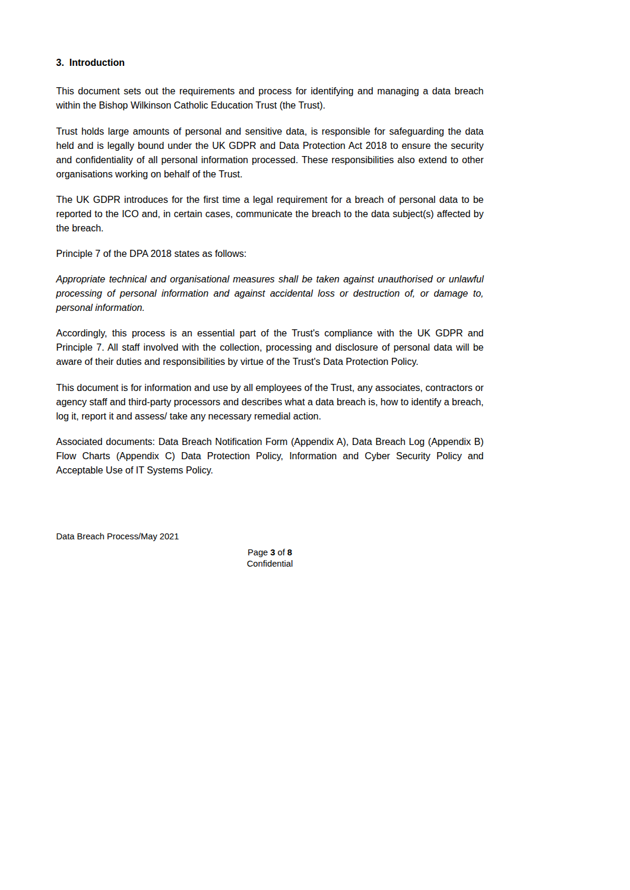3. Introduction
This document sets out the requirements and process for identifying and managing a data breach within the Bishop Wilkinson Catholic Education Trust (the Trust).
Trust holds large amounts of personal and sensitive data, is responsible for safeguarding the data held and is legally bound under the UK GDPR and Data Protection Act 2018 to ensure the security and confidentiality of all personal information processed. These responsibilities also extend to other organisations working on behalf of the Trust.
The UK GDPR introduces for the first time a legal requirement for a breach of personal data to be reported to the ICO and, in certain cases, communicate the breach to the data subject(s) affected by the breach.
Principle 7 of the DPA 2018 states as follows:
Appropriate technical and organisational measures shall be taken against unauthorised or unlawful processing of personal information and against accidental loss or destruction of, or damage to, personal information.
Accordingly, this process is an essential part of the Trust's compliance with the UK GDPR and Principle 7. All staff involved with the collection, processing and disclosure of personal data will be aware of their duties and responsibilities by virtue of the Trust's Data Protection Policy.
This document is for information and use by all employees of the Trust, any associates, contractors or agency staff and third-party processors and describes what a data breach is, how to identify a breach, log it, report it and assess/ take any necessary remedial action.
Associated documents: Data Breach Notification Form (Appendix A), Data Breach Log (Appendix B) Flow Charts (Appendix C) Data Protection Policy, Information and Cyber Security Policy and Acceptable Use of IT Systems Policy.
Data Breach Process/May 2021
Page 3 of 8
Confidential